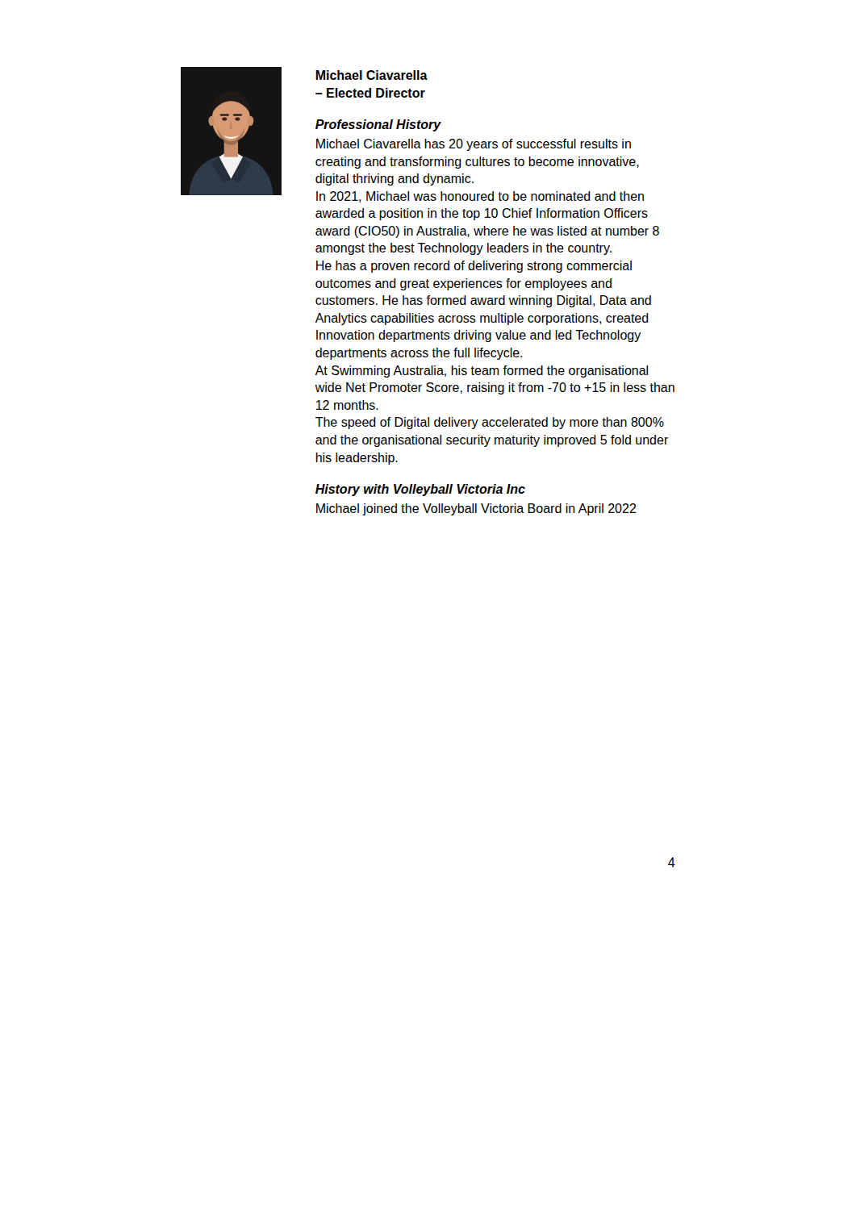Michael Ciavarella
– Elected Director
Professional History
Michael Ciavarella has 20 years of successful results in creating and transforming cultures to become innovative, digital thriving and dynamic.
In 2021, Michael was honoured to be nominated and then awarded a position in the top 10 Chief Information Officers award (CIO50) in Australia, where he was listed at number 8 amongst the best Technology leaders in the country.
He has a proven record of delivering strong commercial outcomes and great experiences for employees and customers. He has formed award winning Digital, Data and Analytics capabilities across multiple corporations, created Innovation departments driving value and led Technology departments across the full lifecycle.
At Swimming Australia, his team formed the organisational wide Net Promoter Score, raising it from -70 to +15 in less than 12 months.
The speed of Digital delivery accelerated by more than 800% and the organisational security maturity improved 5 fold under his leadership.
History with Volleyball Victoria Inc
Michael joined the Volleyball Victoria Board in April 2022
4